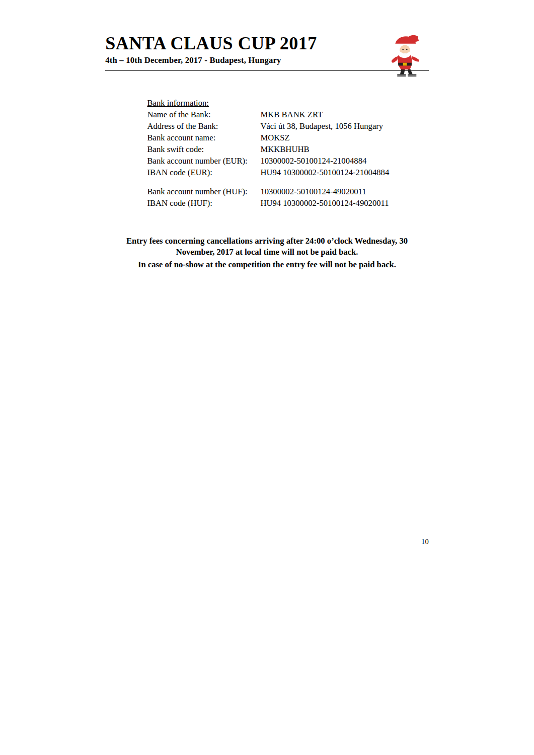SANTA CLAUS CUP 2017
4th – 10th December, 2017 - Budapest, Hungary
Bank information:
| Name of the Bank: | MKB BANK ZRT |
| Address of the Bank: | Váci út 38, Budapest, 1056 Hungary |
| Bank account name: | MOKSZ |
| Bank swift code: | MKKBHUHB |
| Bank account number (EUR): | 10300002-50100124-21004884 |
| IBAN code (EUR): | HU94 10300002-50100124-21004884 |
| Bank account number (HUF): | 10300002-50100124-49020011 |
| IBAN code (HUF): | HU94 10300002-50100124-49020011 |
Entry fees concerning cancellations arriving after 24:00 o’clock Wednesday, 30 November, 2017 at local time will not be paid back.
In case of no-show at the competition the entry fee will not be paid back.
10